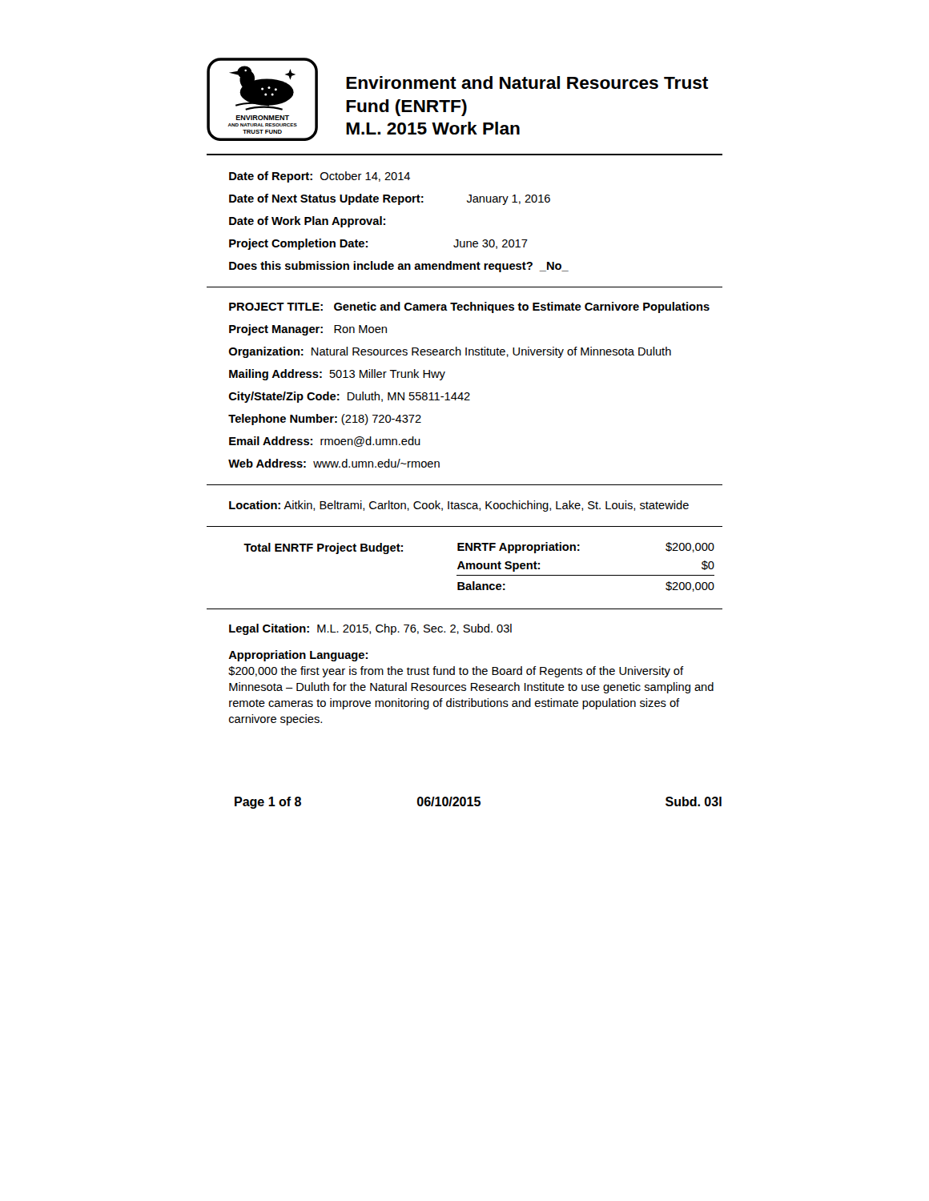ENVIRONMENT AND NATURAL RESOURCES TRUST FUND
Environment and Natural Resources Trust Fund (ENRTF)
M.L. 2015 Work Plan
Date of Report: October 14, 2014
Date of Next Status Update Report: January 1, 2016
Date of Work Plan Approval:
Project Completion Date: June 30, 2017
Does this submission include an amendment request? _No_
PROJECT TITLE: Genetic and Camera Techniques to Estimate Carnivore Populations
Project Manager: Ron Moen
Organization: Natural Resources Research Institute, University of Minnesota Duluth
Mailing Address: 5013 Miller Trunk Hwy
City/State/Zip Code: Duluth, MN 55811-1442
Telephone Number: (218) 720-4372
Email Address: rmoen@d.umn.edu
Web Address: www.d.umn.edu/~rmoen
Location: Aitkin, Beltrami, Carlton, Cook, Itasca, Koochiching, Lake, St. Louis, statewide
Total ENRTF Project Budget:
| ENRTF Appropriation: | $200,000 |
| Amount Spent: | $0 |
| Balance: | $200,000 |
Legal Citation: M.L. 2015, Chp. 76, Sec. 2, Subd. 03l
Appropriation Language:
$200,000 the first year is from the trust fund to the Board of Regents of the University of Minnesota – Duluth for the Natural Resources Research Institute to use genetic sampling and remote cameras to improve monitoring of distributions and estimate population sizes of carnivore species.
Page 1 of 8
06/10/2015
Subd. 03l